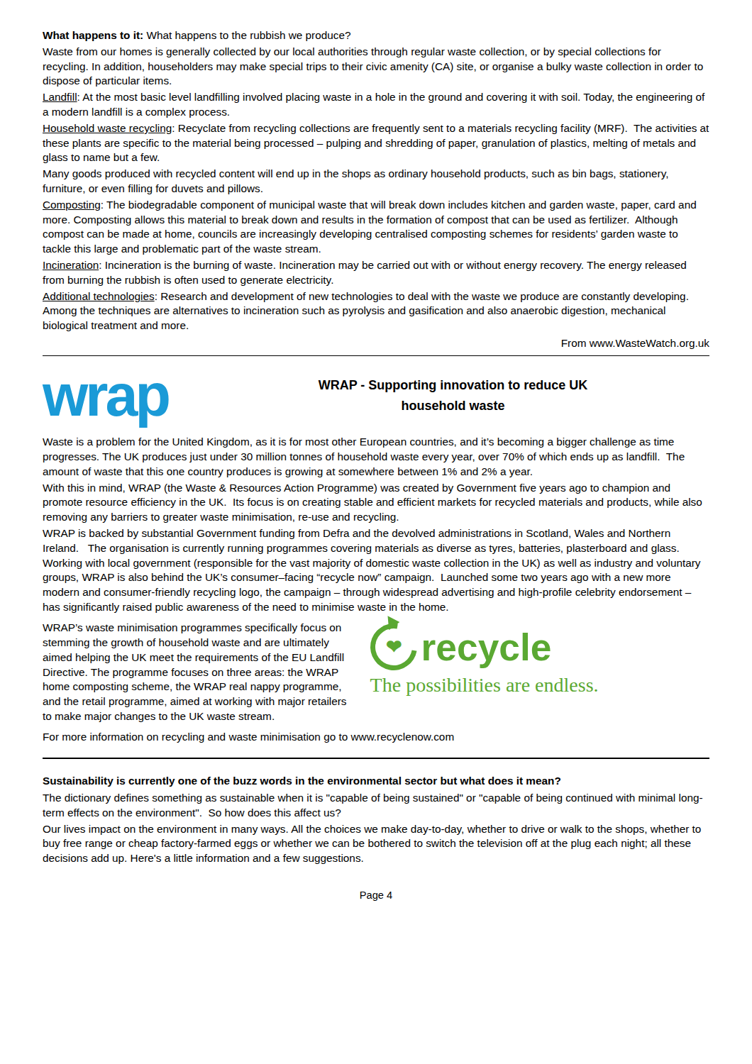What happens to it: What happens to the rubbish we produce?
Waste from our homes is generally collected by our local authorities through regular waste collection, or by special collections for recycling. In addition, householders may make special trips to their civic amenity (CA) site, or organise a bulky waste collection in order to dispose of particular items.
Landfill: At the most basic level landfilling involved placing waste in a hole in the ground and covering it with soil. Today, the engineering of a modern landfill is a complex process.
Household waste recycling: Recyclate from recycling collections are frequently sent to a materials recycling facility (MRF). The activities at these plants are specific to the material being processed – pulping and shredding of paper, granulation of plastics, melting of metals and glass to name but a few.
Many goods produced with recycled content will end up in the shops as ordinary household products, such as bin bags, stationery, furniture, or even filling for duvets and pillows.
Composting: The biodegradable component of municipal waste that will break down includes kitchen and garden waste, paper, card and more. Composting allows this material to break down and results in the formation of compost that can be used as fertilizer. Although compost can be made at home, councils are increasingly developing centralised composting schemes for residents’ garden waste to tackle this large and problematic part of the waste stream.
Incineration: Incineration is the burning of waste. Incineration may be carried out with or without energy recovery. The energy released from burning the rubbish is often used to generate electricity.
Additional technologies: Research and development of new technologies to deal with the waste we produce are constantly developing. Among the techniques are alternatives to incineration such as pyrolysis and gasification and also anaerobic digestion, mechanical biological treatment and more.
From www.WasteWatch.org.uk
wrap
WRAP - Supporting innovation to reduce UK
household waste
Waste is a problem for the United Kingdom, as it is for most other European countries, and it’s becoming a bigger challenge as time progresses. The UK produces just under 30 million tonnes of household waste every year, over 70% of which ends up as landfill. The amount of waste that this one country produces is growing at somewhere between 1% and 2% a year.
With this in mind, WRAP (the Waste & Resources Action Programme) was created by Government five years ago to champion and promote resource efficiency in the UK. Its focus is on creating stable and efficient markets for recycled materials and products, while also removing any barriers to greater waste minimisation, re-use and recycling.
WRAP is backed by substantial Government funding from Defra and the devolved administrations in Scotland, Wales and Northern Ireland. The organisation is currently running programmes covering materials as diverse as tyres, batteries, plasterboard and glass. Working with local government (responsible for the vast majority of domestic waste collection in the UK) as well as industry and voluntary groups, WRAP is also behind the UK’s consumer–facing “recycle now” campaign. Launched some two years ago with a new more modern and consumer-friendly recycling logo, the campaign – through widespread advertising and high-profile celebrity endorsement – has significantly raised public awareness of the need to minimise waste in the home.
WRAP’s waste minimisation programmes specifically focus on stemming the growth of household waste and are ultimately aimed helping the UK meet the requirements of the EU Landfill Directive. The programme focuses on three areas: the WRAP home composting scheme, the WRAP real nappy programme, and the retail programme, aimed at working with major retailers to make major changes to the UK waste stream.
❤recycle
The possibilities are endless.
For more information on recycling and waste minimisation go to www.recyclenow.com
Sustainability is currently one of the buzz words in the environmental sector but what does it mean?
The dictionary defines something as sustainable when it is "capable of being sustained" or "capable of being continued with minimal long-term effects on the environment". So how does this affect us?
Our lives impact on the environment in many ways. All the choices we make day-to-day, whether to drive or walk to the shops, whether to buy free range or cheap factory-farmed eggs or whether we can be bothered to switch the television off at the plug each night; all these decisions add up. Here's a little information and a few suggestions.
Page 4